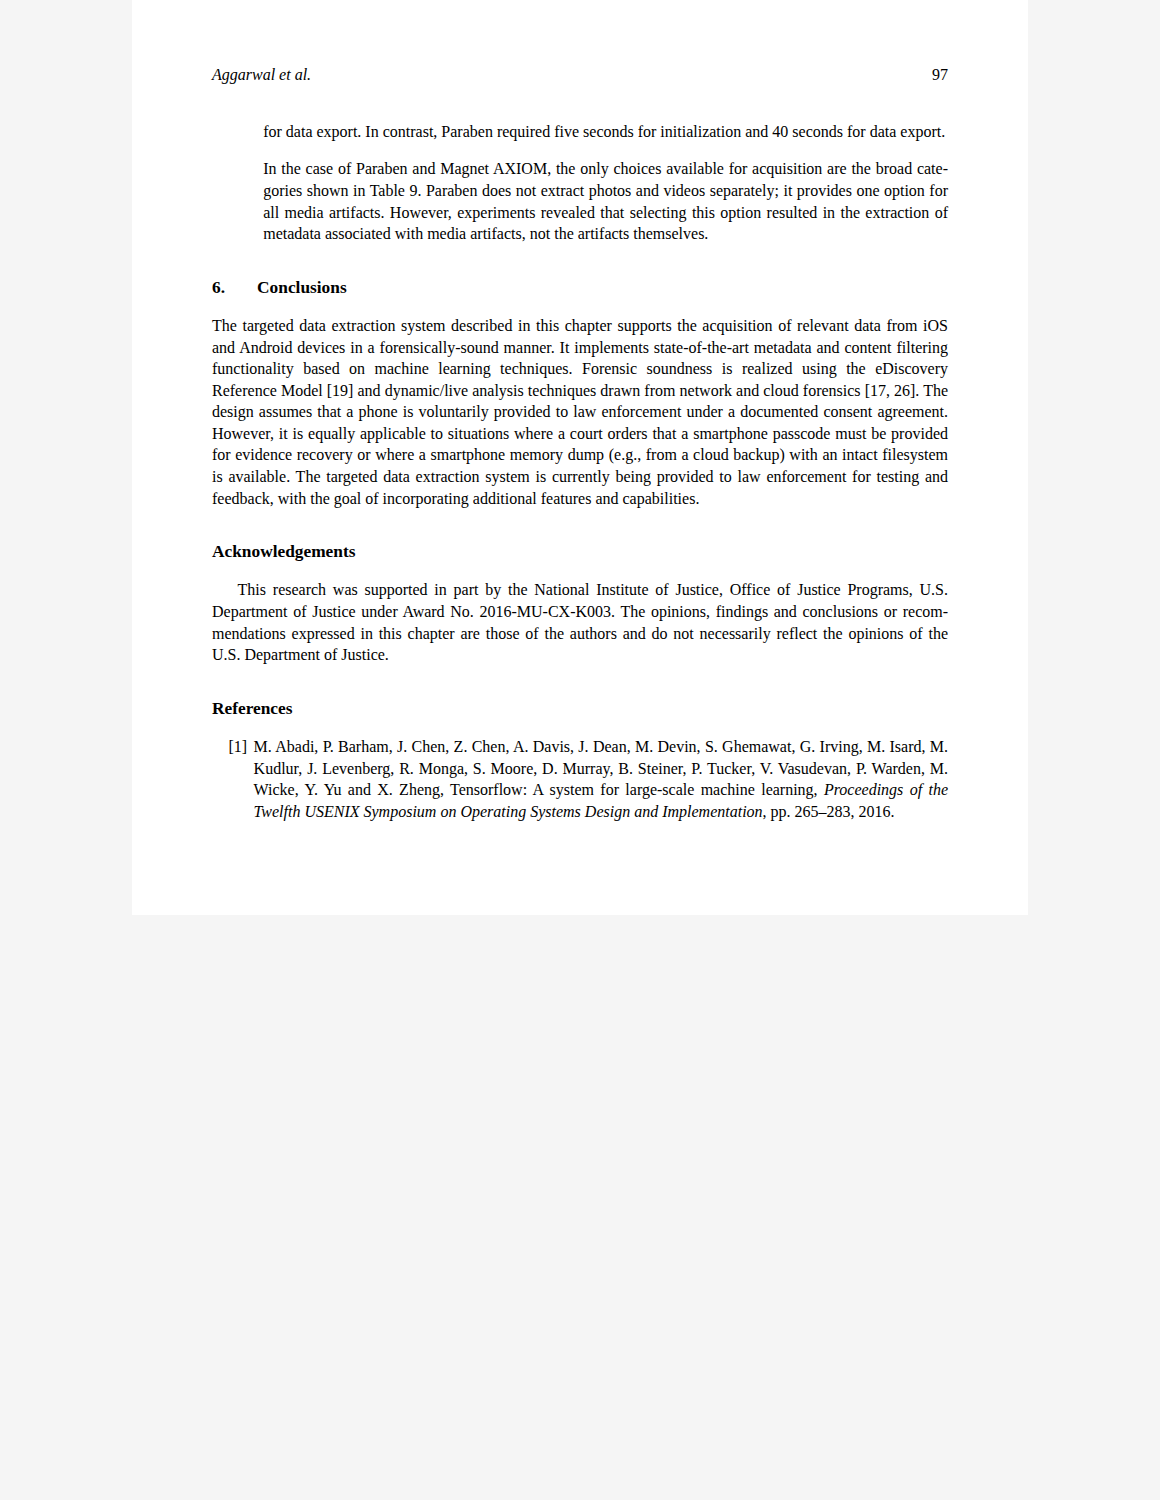Aggarwal et al. 97
for data export. In contrast, Paraben required five seconds for initialization and 40 seconds for data export.
In the case of Paraben and Magnet AXIOM, the only choices available for acquisition are the broad categories shown in Table 9. Paraben does not extract photos and videos separately; it provides one option for all media artifacts. However, experiments revealed that selecting this option resulted in the extraction of metadata associated with media artifacts, not the artifacts themselves.
6. Conclusions
The targeted data extraction system described in this chapter supports the acquisition of relevant data from iOS and Android devices in a forensically-sound manner. It implements state-of-the-art metadata and content filtering functionality based on machine learning techniques. Forensic soundness is realized using the eDiscovery Reference Model [19] and dynamic/live analysis techniques drawn from network and cloud forensics [17, 26]. The design assumes that a phone is voluntarily provided to law enforcement under a documented consent agreement. However, it is equally applicable to situations where a court orders that a smartphone passcode must be provided for evidence recovery or where a smartphone memory dump (e.g., from a cloud backup) with an intact filesystem is available. The targeted data extraction system is currently being provided to law enforcement for testing and feedback, with the goal of incorporating additional features and capabilities.
Acknowledgements
This research was supported in part by the National Institute of Justice, Office of Justice Programs, U.S. Department of Justice under Award No. 2016-MU-CX-K003. The opinions, findings and conclusions or recommendations expressed in this chapter are those of the authors and do not necessarily reflect the opinions of the U.S. Department of Justice.
References
[1] M. Abadi, P. Barham, J. Chen, Z. Chen, A. Davis, J. Dean, M. Devin, S. Ghemawat, G. Irving, M. Isard, M. Kudlur, J. Levenberg, R. Monga, S. Moore, D. Murray, B. Steiner, P. Tucker, V. Vasudevan, P. Warden, M. Wicke, Y. Yu and X. Zheng, Tensorflow: A system for large-scale machine learning, Proceedings of the Twelfth USENIX Symposium on Operating Systems Design and Implementation, pp. 265–283, 2016.